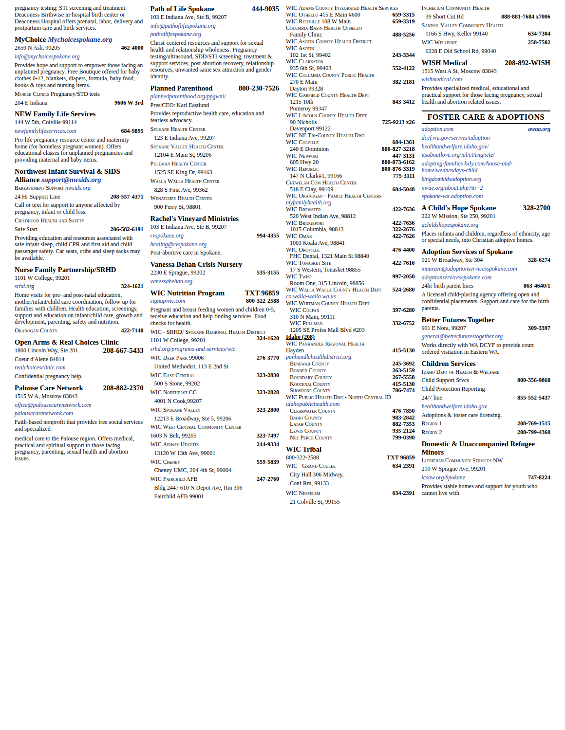pregnancy testing; STI screening and treatment. Deaconess Birthwise in-hospital birth center or Deaconess Hospital offers prenatal, labor, delivery and postpartum care and birth services.
MyChoice Mychoicespokane.org
2659 N Ash, 99205 462-4000
info@mychoicespokane.org
Provides hope and support to empower those facing an unplanned pregnancy. Free Boutique offered for baby clothes 0-12, blankets, diapers, formula, baby food, books & toys and nursing items.
Mobile Clinics Pregnancy/STD tests
204 E Indiana 9606 W 3rd
NEW Family Life Services
144 W 5th, Colville 99114
newfamilylifeservices.com 684-9895
Pro-life pregnancy resource center and maternity home (for homeless pregnant women). Offers educational classes for unplanned pregnancies and providing maternal and baby items.
Northwest Infant Survival & SIDS Alliance support@nwsids.org
Bereavement Support nwsids.org
24 Hr Support Line 208-557-4371
Call or text for support to anyone affected by pregnancy, infant or child loss.
Childhood Health and Safety
Safe Start 206-582-6191
Providing education and resources associated with safe infant sleep, child CPR and first aid and child passenger safety. Car seats, cribs and sleep sacks may be available.
Nurse Family Partnership/SRHD
1101 W College, 99201
srhd.org 324-1621
Home visits for pre- and post-natal education, mother/infant/child care coordination, follow-up for families with children. Health education, screenings; support and education on infant/child care, growth and development, parenting, safety and nutrition.
Okanogan County 422-7140
Open Arms & Real Choices Clinic 208-667-5433
1800 Lincoln Way, Ste 201
Coeur d'Alene 84814
realchoicesclinic.com
Confidential pregnancy help.
Palouse Care Network208-882-2370
1515 W A, Moscow 83843
office@palousecarenetwork.com
palousecarenetwork.com
Faith-based nonprofit that provides free social services and specialized
medical care to the Palouse region. Offers medical, practical and spiritual support to those facing pregnancy, parenting, sexual health and abortion issues.
Path of Life Spokane 444-9035
103 E Indiana Ave, Ste B, 99207
info@pathoflifespokane.org
pathoflifespokane.org
Christ-centered resources and support for sexual health and relationship wholeness: Pregnancy testing/ultrasound, SDD/STI screening, treatment & support services, post abortion recovery, relationship resources, unwanted same sex attraction and gender identity.
Planned Parenthood 800-230-7526
plannedparenthood.org/ppgwni/
Pres/CEO: Karl Eastlund
Provides reproductive health care, education and fearless advocacy.
Spokane Health Center
123 E Indiana Ave, 99207
Spokane Valley Health Center
12104 E Main St, 99206
Pullman Health Center
1525 SE King Dr, 99163
Walla Walla Health Center
828 S First Ave, 99362
Wenatchee Health Center
900 Ferry St, 98801
Rachel's Vineyard Ministries
103 E Indiana Ave, Ste B, 99207
rvspokane.org 994-4355
healing@rvspokane.org
Post-abortive care in Spokane.
Vanessa Behan Crisis Nursery
2230 E Sprague, 99202 535-3155
vanessabehan.org
WIC Nutrition Program TXT 96859
signupwic.com 800-322-2588
Pregnant and breast feeding women and children 0-5, receive education and help finding services. Food checks for health.
WIC - SRHD/ Spokane Regional Health District 324-1620
1101 W College, 99201
srhd.org/programs-and-services/wic
WIC Deer Park 99006 276-3770
United Methodist, 113 E 2nd St
WIC East Central 323-2830
500 S Stone, 99202
WIC Northeast CC 323-2828
4001 N Cook,99207
WIC Spokane Valley 323-2800
12213 E Broadway, Ste 5, 99206
WIC West Central Community Center
1603 N Belt, 99205 323-7497
WIC Airway Heights 244-9334
13120 W 13th Ave, 99001
WIC Cheney 559-5839
Cheney UMC, 204 4th St, 99004
WIC Fairchild AFB 247-2760
Bldg 2447 610 N Depot Ave, Rm 306
Fairchild AFB 99001
WIC Adams County Integrated Health Services 659-3315
WIC Othello 415 E Main #600
WIC Ritzville 108 W Main 659-3319
Columbia Basin Health-Othello
Family Clinic 488-5256
WIC Asotin County Health District
WIC Asotin
102 1st St, 99402 243-3344
WIC Clarkston
935 6th St, 99403 552-4122
WIC Columbia County Public Health
270 E Main 382-2181
Dayton 99328
WIC Garfield County Health Dept
1215 10th 843-3412
Pomeroy 99347
WIC Lincoln County Health Dept
90 Nicholls 725-9213 x26
Davenport 99122
WIC NE Tri-County Health Dist
WIC Colville 684-1361
240 E Dominion 800-827-3218
WIC Newport 447-3131
605 Hwy 20 800-873-6162
WIC Republic 800-876-3319
147 N Clark#1, 99166 775-3111
Chewelah Com Health Center
518 E Clay, 99109 684-5048
WIC Okanogan - Family Health Centers myfamilyhealth.org
WIC Brewster 422-7636
520 West Indian Ave, 98812
WIC Bridgeport 422-7636
1015 Columbia, 98813 322-2676
WIC Omak 422-7626
1003 Koala Ave, 98841
WIC Oroville 476-4400
FHC Dental, 1321 Main St 98840
WIC Tonasket Site 422-7616
17 S Western, Tonasket 98855
WIC Twisp 997-2050
Room One, 315 Lincoln, 98856
WIC Walla Walla County Health Dept 524-2680
co.walla-walla.wa.us
WIC Whitman County Health Dept
WIC Colfax 397-6280
310 N Main, 99111
WIC Pullman 332-6752
1205 SE Profes Mall Blvd #203
Idaho (208)
WIC Panhandle Regional Health
Hayden 415-5130
panhandlehealthdistrict.org
Benewah County 245-3692
Bonner County 263-5159
Boundary County 267-5558
Kootenai County 415-5130
Shoshone County 786-7474
WIC Public Health Dist - North Central ID idahopublichealth.com
Clearwater County 476-7850
Idaho County 983-2842
Latah County 882-7353
Lewis County 935-2124
Nez Perce County 799-0390
WIC Tribal
800-322-2588 TXT 96859
WIC - Grand Coulee 634-2391
City Hall 306 Midway,
Conf Rm, 99133
WIC Nespelem 634-2391
21 Colville St, 99155
Inchelium Community Health
39 Short Cut Rd 888-881-7684 x7006
Sanpoil Valley Community Health
1166 S Hwy, Keller 99140 634-7304
WIC Wellpinit 258-7502
6228 E Old School Rd, 99040
WISH Medical 208-892-WISH
1515 West A St, Moscow 83843
wishmedical.com
Provides specialized medical, educational and practical support for those facing pregnancy, sexual health and abortion related issues.
FOSTER CARE & ADOPTIONS
adoption.com awaa.org
dcyf.wa.gov/serives/adoption
healthandwelfare.idaho.gov/
itsaboutlove.org/ial/ct/eng/site/
adopting-families kxly.com/house-and-home/wednesdays-child
kingdomkidsadoption.org
nwae.org/about.php?tn=2
spokane-wa.adoption.com
A Child's Hope Spokane 328-2700
222 W Mission, Ste 250, 99201
achildshopespokane.org
Places infants and children, regardless of ethnicity, age or special needs, into Christian adoptive homes.
Adoption Services of Spokane
921 W Broadway, Ste 304 328-6274
maureen@adoptionservicesspokane.com
adoptionservicesspokane.com
24hr birth parent lines 863-4640/1
A licensed child-placing agency offering open and confidential placements. Support and care for the birth parents.
Better Futures Together
901 E Nora, 99207 309-3397
general@betterfuturestogether.org
Works directly with WA DCYF to provide court ordered visitation in Eastern WA.
Children Services
Idaho Dept of Health & Welfare
Child Support Srvcs 800-356-9868
Child Protection Reporting
24/7 line 855-552-5437
healthandwelfare.idaho.gov
Adoptions & foster care licensing.
Region 1 208-769-1515
Region 2 208-799-4360
Domestic & Unaccompanied Refugee Minors
Lutheran Community Services NW
210 W Sprague Ave, 99201
lcsnw.org/Spokane 747-8224
Provides stable homes and support for youth who cannot live with